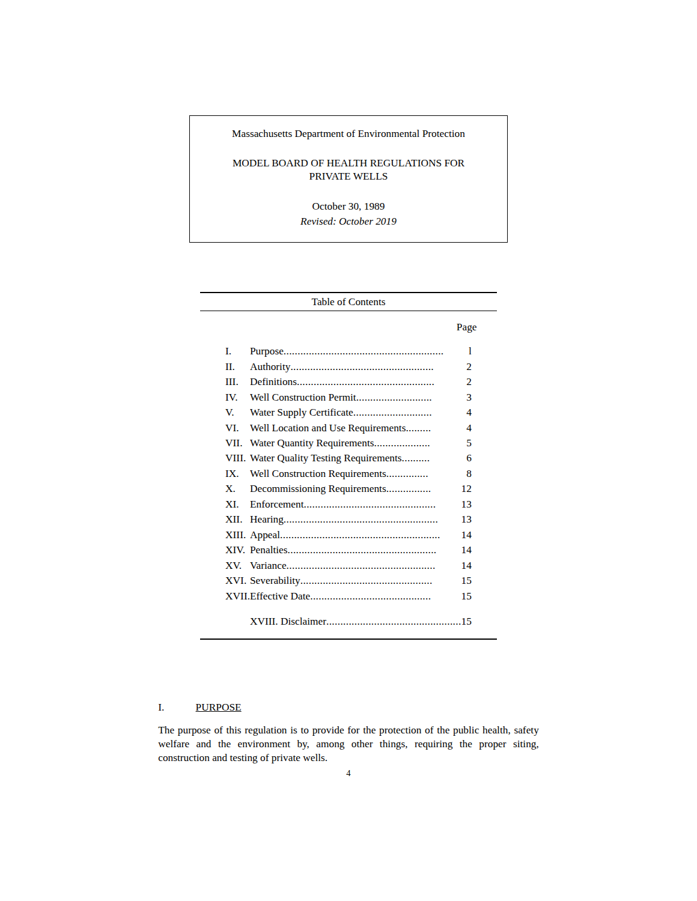Massachusetts Department of Environmental Protection
MODEL BOARD OF HEALTH REGULATIONS FOR
PRIVATE WELLS
October 30, 1989
Revised: October 2019
Table of Contents
Page
| I. | Purpose ......................................................... | l |
| II. | Authority ................................................... | 2 |
| III. | Definitions ................................................. | 2 |
| IV. | Well Construction Permit ........................... | 3 |
| V. | Water Supply Certificate ............................ | 4 |
| VI. | Well Location and Use Requirements ......... | 4 |
| VII. | Water Quantity Requirements .................... | 5 |
| VIII. | Water Quality Testing Requirements .......... | 6 |
| IX. | Well Construction Requirements ............... | 8 |
| X. | Decommissioning Requirements ................ | 12 |
| XI. | Enforcement ............................................... | 13 |
| XII. | Hearing ....................................................... | 13 |
| XIII. | Appeal ......................................................... | 14 |
| XIV. | Penalties ..................................................... | 14 |
| XV. | Variance ..................................................... | 14 |
| XVI. | Severability ............................................... | 15 |
| XVII. | Effective Date ........................................... | 15 |
| | XVIII. Disclaimer ................................................ | 15 |
I. PURPOSE
The purpose of this regulation is to provide for the protection of the public health, safety welfare and the environment by, among other things, requiring the proper siting, construction and testing of private wells.
4